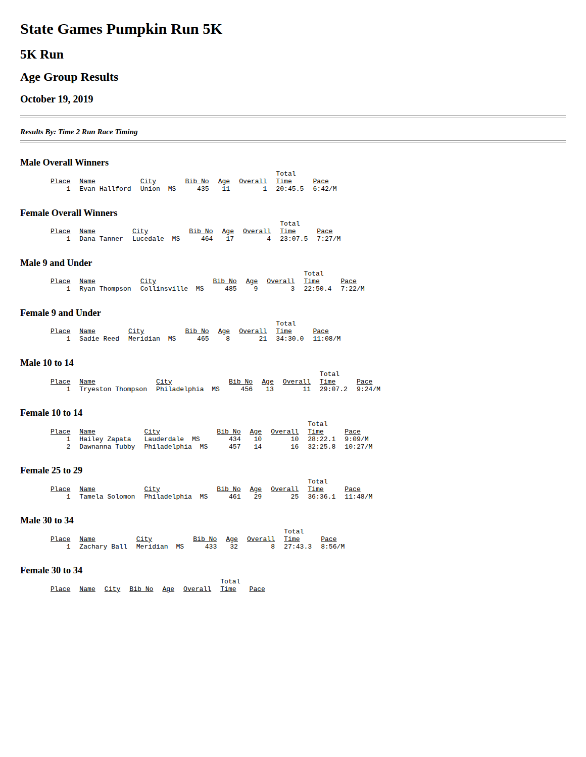State Games Pumpkin Run 5K
5K Run
Age Group Results
October 19, 2019
Results By: Time 2 Run Race Timing
Male Overall Winners
| Place | Name | City | Bib No | Age | Overall | Total Time | Pace |
| --- | --- | --- | --- | --- | --- | --- | --- |
| 1 | Evan Hallford | Union MS | 435 | 11 | 1 | 20:45.5 | 6:42/M |
Female Overall Winners
| Place | Name | City | Bib No | Age | Overall | Total Time | Pace |
| --- | --- | --- | --- | --- | --- | --- | --- |
| 1 | Dana Tanner | Lucedale MS | 464 | 17 | 4 | 23:07.5 | 7:27/M |
Male 9 and Under
| Place | Name | City | Bib No | Age | Overall | Total Time | Pace |
| --- | --- | --- | --- | --- | --- | --- | --- |
| 1 | Ryan Thompson | Collinsville MS | 485 | 9 | 3 | 22:50.4 | 7:22/M |
Female 9 and Under
| Place | Name | City | Bib No | Age | Overall | Total Time | Pace |
| --- | --- | --- | --- | --- | --- | --- | --- |
| 1 | Sadie Reed | Meridian MS | 465 | 8 | 21 | 34:30.0 | 11:08/M |
Male 10 to 14
| Place | Name | City | Bib No | Age | Overall | Total Time | Pace |
| --- | --- | --- | --- | --- | --- | --- | --- |
| 1 | Tryeston Thompson | Philadelphia MS | 456 | 13 | 11 | 29:07.2 | 9:24/M |
Female 10 to 14
| Place | Name | City | Bib No | Age | Overall | Total Time | Pace |
| --- | --- | --- | --- | --- | --- | --- | --- |
| 1 | Hailey Zapata | Lauderdale MS | 434 | 10 | 10 | 28:22.1 | 9:09/M |
| 2 | Dawnanna Tubby | Philadelphia MS | 457 | 14 | 16 | 32:25.8 | 10:27/M |
Female 25 to 29
| Place | Name | City | Bib No | Age | Overall | Total Time | Pace |
| --- | --- | --- | --- | --- | --- | --- | --- |
| 1 | Tamela Solomon | Philadelphia MS | 461 | 29 | 25 | 36:36.1 | 11:48/M |
Male 30 to 34
| Place | Name | City | Bib No | Age | Overall | Total Time | Pace |
| --- | --- | --- | --- | --- | --- | --- | --- |
| 1 | Zachary Ball | Meridian MS | 433 | 32 | 8 | 27:43.3 | 8:56/M |
Female 30 to 34
| Place | Name | City | Bib No | Age | Overall | Total Time | Pace |
| --- | --- | --- | --- | --- | --- | --- | --- |